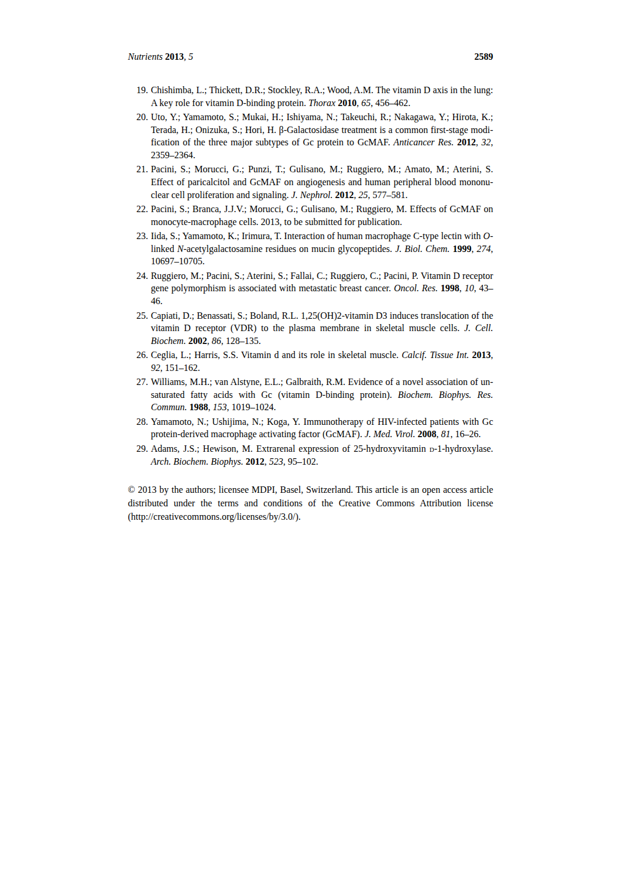Nutrients 2013, 5 2589
Chishimba, L.; Thickett, D.R.; Stockley, R.A.; Wood, A.M. The vitamin D axis in the lung: A key role for vitamin D-binding protein. Thorax 2010, 65, 456–462.
Uto, Y.; Yamamoto, S.; Mukai, H.; Ishiyama, N.; Takeuchi, R.; Nakagawa, Y.; Hirota, K.; Terada, H.; Onizuka, S.; Hori, H. β-Galactosidase treatment is a common first-stage modification of the three major subtypes of Gc protein to GcMAF. Anticancer Res. 2012, 32, 2359–2364.
Pacini, S.; Morucci, G.; Punzi, T.; Gulisano, M.; Ruggiero, M.; Amato, M.; Aterini, S. Effect of paricalcitol and GcMAF on angiogenesis and human peripheral blood mononuclear cell proliferation and signaling. J. Nephrol. 2012, 25, 577–581.
Pacini, S.; Branca, J.J.V.; Morucci, G.; Gulisano, M.; Ruggiero, M. Effects of GcMAF on monocyte-macrophage cells. 2013, to be submitted for publication.
Iida, S.; Yamamoto, K.; Irimura, T. Interaction of human macrophage C-type lectin with O-linked N-acetylgalactosamine residues on mucin glycopeptides. J. Biol. Chem. 1999, 274, 10697–10705.
Ruggiero, M.; Pacini, S.; Aterini, S.; Fallai, C.; Ruggiero, C.; Pacini, P. Vitamin D receptor gene polymorphism is associated with metastatic breast cancer. Oncol. Res. 1998, 10, 43–46.
Capiati, D.; Benassati, S.; Boland, R.L. 1,25(OH)2-vitamin D3 induces translocation of the vitamin D receptor (VDR) to the plasma membrane in skeletal muscle cells. J. Cell. Biochem. 2002, 86, 128–135.
Ceglia, L.; Harris, S.S. Vitamin d and its role in skeletal muscle. Calcif. Tissue Int. 2013, 92, 151–162.
Williams, M.H.; van Alstyne, E.L.; Galbraith, R.M. Evidence of a novel association of unsaturated fatty acids with Gc (vitamin D-binding protein). Biochem. Biophys. Res. Commun. 1988, 153, 1019–1024.
Yamamoto, N.; Ushijima, N.; Koga, Y. Immunotherapy of HIV-infected patients with Gc protein-derived macrophage activating factor (GcMAF). J. Med. Virol. 2008, 81, 16–26.
Adams, J.S.; Hewison, M. Extrarenal expression of 25-hydroxyvitamin d-1-hydroxylase. Arch. Biochem. Biophys. 2012, 523, 95–102.
© 2013 by the authors; licensee MDPI, Basel, Switzerland. This article is an open access article distributed under the terms and conditions of the Creative Commons Attribution license (http://creativecommons.org/licenses/by/3.0/).